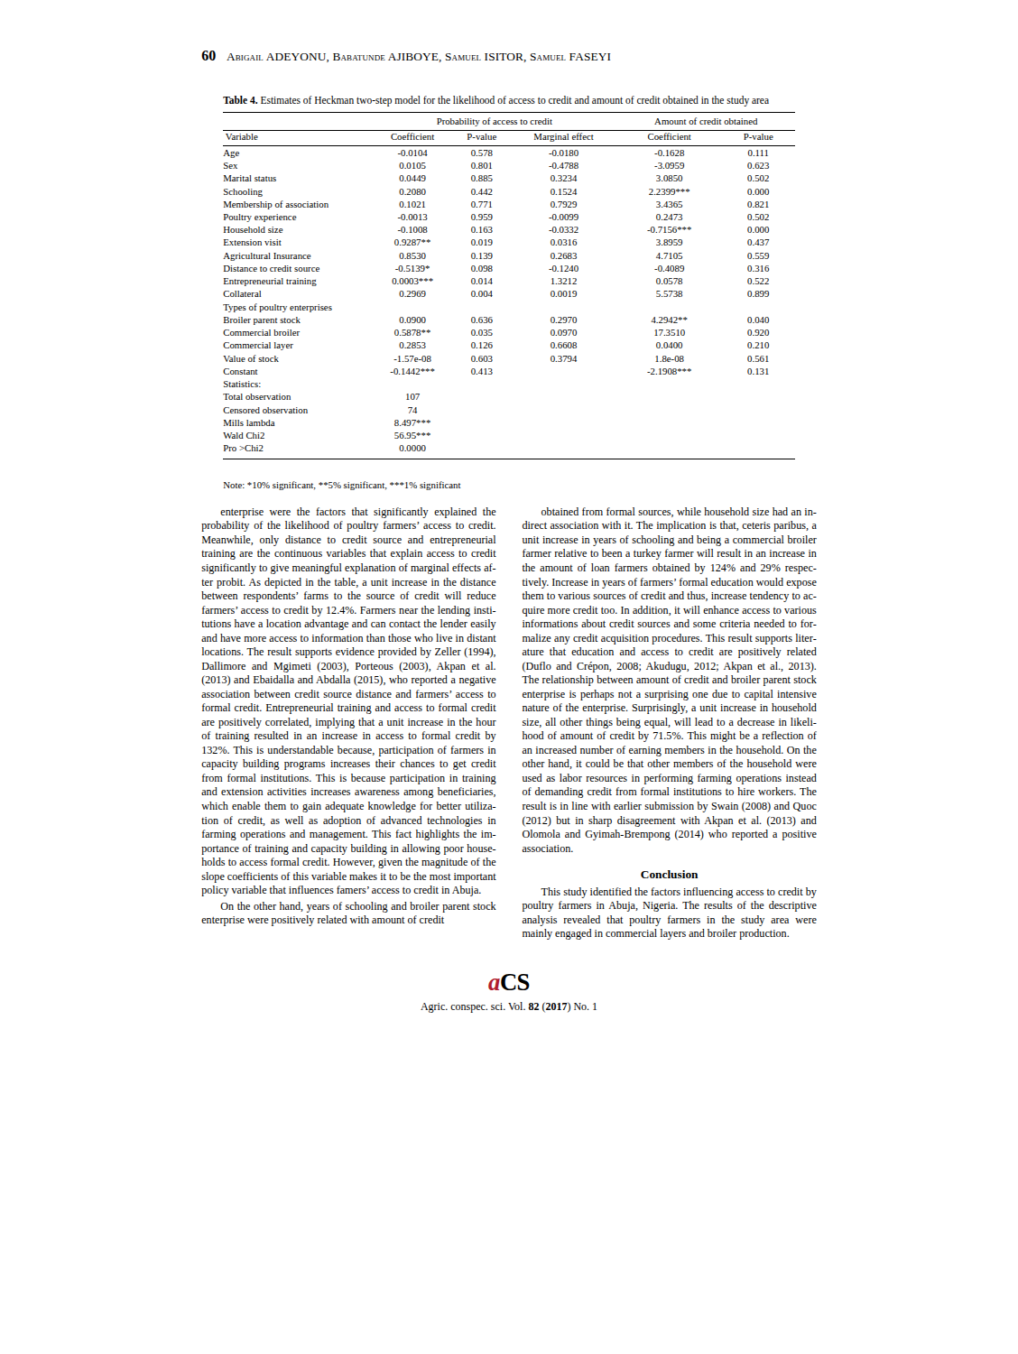60 Abigail ADEYONU, Babatunde AJIBOYE, Samuel ISITOR, Samuel FASEYI
Table 4. Estimates of Heckman two-step model for the likelihood of access to credit and amount of credit obtained in the study area
| | Probability of access to credit | Amount of credit obtained |
| --- | --- | --- |
| Variable | Coefficient | P-value | Marginal effect | Coefficient | P-value |
| Age | -0.0104 | 0.578 | -0.0180 | -0.1628 | 0.111 |
| Sex | 0.0105 | 0.801 | -0.4788 | -3.0959 | 0.623 |
| Marital status | 0.0449 | 0.885 | 0.3234 | 3.0850 | 0.502 |
| Schooling | 0.2080 | 0.442 | 0.1524 | 2.2399*** | 0.000 |
| Membership of association | 0.1021 | 0.771 | 0.7929 | 3.4365 | 0.821 |
| Poultry experience | -0.0013 | 0.959 | -0.0099 | 0.2473 | 0.502 |
| Household size | -0.1008 | 0.163 | -0.0332 | -0.7156*** | 0.000 |
| Extension visit | 0.9287** | 0.019 | 0.0316 | 3.8959 | 0.437 |
| Agricultural Insurance | 0.8530 | 0.139 | 0.2683 | 4.7105 | 0.559 |
| Distance to credit source | -0.5139* | 0.098 | -0.1240 | -0.4089 | 0.316 |
| Entrepreneurial training | 0.0003*** | 0.014 | 1.3212 | 0.0578 | 0.522 |
| Collateral | 0.2969 | 0.004 | 0.0019 | 5.5738 | 0.899 |
| Types of poultry enterprises | | | | | |
| Broiler parent stock | 0.0900 | 0.636 | 0.2970 | 4.2942** | 0.040 |
| Commercial broiler | 0.5878** | 0.035 | 0.0970 | 17.3510 | 0.920 |
| Commercial layer | 0.2853 | 0.126 | 0.6608 | 0.0400 | 0.210 |
| Value of stock | -1.57e-08 | 0.603 | 0.3794 | 1.8e-08 | 0.561 |
| Constant | -0.1442*** | 0.413 | | -2.1908*** | 0.131 |
| Statistics: | | | | | |
| Total observation | 107 | | | | |
| Censored observation | 74 | | | | |
| Mills lambda | 8.497*** | | | | |
| Wald Chi2 | 56.95*** | | | | |
| Pro >Chi2 | 0.0000 | | | | |
Note: *10% significant, **5% significant, ***1% significant
enterprise were the factors that significantly explained the probability of the likelihood of poultry farmers’ access to credit. Meanwhile, only distance to credit source and entrepreneurial training are the continuous variables that explain access to credit significantly to give meaningful explanation of marginal effects after probit. As depicted in the table, a unit increase in the distance between respondents’ farms to the source of credit will reduce farmers’ access to credit by 12.4%. Farmers near the lending institutions have a location advantage and can contact the lender easily and have more access to information than those who live in distant locations. The result supports evidence provided by Zeller (1994), Dallimore and Mgimeti (2003), Porteous (2003), Akpan et al. (2013) and Ebaidalla and Abdalla (2015), who reported a negative association between credit source distance and farmers’ access to formal credit. Entrepreneurial training and access to formal credit are positively correlated, implying that a unit increase in the hour of training resulted in an increase in access to formal credit by 132%. This is understandable because, participation of farmers in capacity building programs increases their chances to get credit from formal institutions. This is because participation in training and extension activities increases awareness among beneficiaries, which enable them to gain adequate knowledge for better utilization of credit, as well as adoption of advanced technologies in farming operations and management. This fact highlights the importance of training and capacity building in allowing poor households to access formal credit. However, given the magnitude of the slope coefficients of this variable makes it to be the most important policy variable that influences famers’ access to credit in Abuja.
On the other hand, years of schooling and broiler parent stock enterprise were positively related with amount of credit
obtained from formal sources, while household size had an indirect association with it. The implication is that, ceteris paribus, a unit increase in years of schooling and being a commercial broiler farmer relative to been a turkey farmer will result in an increase in the amount of loan farmers obtained by 124% and 29% respectively. Increase in years of farmers’ formal education would expose them to various sources of credit and thus, increase tendency to acquire more credit too. In addition, it will enhance access to various informations about credit sources and some criteria needed to formalize any credit acquisition procedures. This result supports literature that education and access to credit are positively related (Duflo and Crépon, 2008; Akudugu, 2012; Akpan et al., 2013). The relationship between amount of credit and broiler parent stock enterprise is perhaps not a surprising one due to capital intensive nature of the enterprise. Surprisingly, a unit increase in household size, all other things being equal, will lead to a decrease in likelihood of amount of credit by 71.5%. This might be a reflection of an increased number of earning members in the household. On the other hand, it could be that other members of the household were used as labor resources in performing farming operations instead of demanding credit from formal institutions to hire workers. The result is in line with earlier submission by Swain (2008) and Quoc (2012) but in sharp disagreement with Akpan et al. (2013) and Olomola and Gyimah-Brempong (2014) who reported a positive association.
Conclusion
This study identified the factors influencing access to credit by poultry farmers in Abuja, Nigeria. The results of the descriptive analysis revealed that poultry farmers in the study area were mainly engaged in commercial layers and broiler production.
aCS
Agric. conspec. sci. Vol. 82 (2017) No. 1